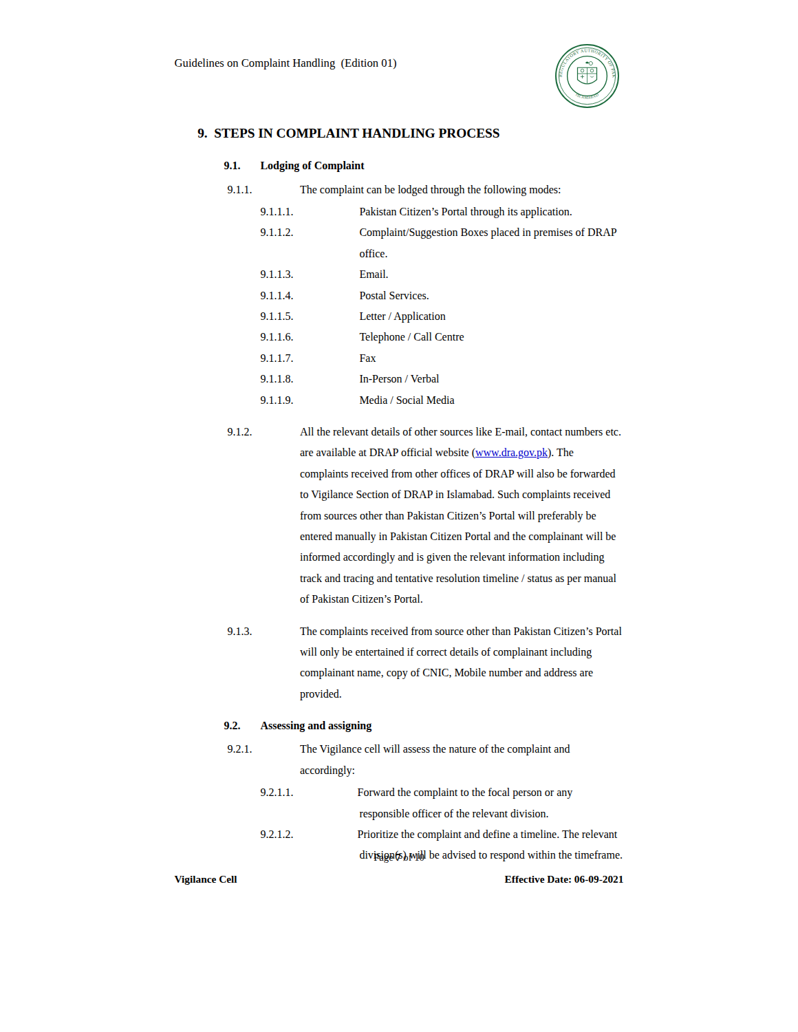Guidelines on Complaint Handling (Edition 01)
DRUG REGULATORY AUTHORITY OF PAKISTAN ISLAMABAD
9. STEPS IN COMPLAINT HANDLING PROCESS
9.1. Lodging of Complaint
9.1.1. The complaint can be lodged through the following modes:
9.1.1.1. Pakistan Citizen’s Portal through its application.
9.1.1.2. Complaint/Suggestion Boxes placed in premises of DRAP office.
9.1.1.3. Email.
9.1.1.4. Postal Services.
9.1.1.5. Letter / Application
9.1.1.6. Telephone / Call Centre
9.1.1.7. Fax
9.1.1.8. In-Person / Verbal
9.1.1.9. Media / Social Media
9.1.2. All the relevant details of other sources like E-mail, contact numbers etc. are available at DRAP official website (www.dra.gov.pk). The complaints received from other offices of DRAP will also be forwarded to Vigilance Section of DRAP in Islamabad. Such complaints received from sources other than Pakistan Citizen’s Portal will preferably be entered manually in Pakistan Citizen Portal and the complainant will be informed accordingly and is given the relevant information including track and tracing and tentative resolution timeline / status as per manual of Pakistan Citizen’s Portal.
9.1.3. The complaints received from source other than Pakistan Citizen’s Portal will only be entertained if correct details of complainant including complainant name, copy of CNIC, Mobile number and address are provided.
9.2. Assessing and assigning
9.2.1. The Vigilance cell will assess the nature of the complaint and accordingly:
9.2.1.1. Forward the complaint to the focal person or any responsible officer of the relevant division.
9.2.1.2. Prioritize the complaint and define a timeline. The relevant division(s) will be advised to respond within the timeframe.
Page 7 of 10
Vigilance Cell Effective Date: 06-09-2021